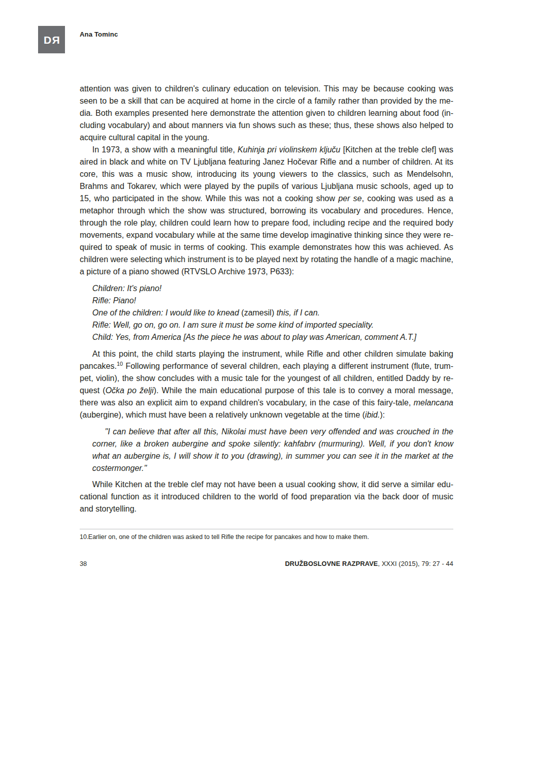DR
Ana Tominc
attention was given to children's culinary education on television. This may be because cooking was seen to be a skill that can be acquired at home in the circle of a family rather than provided by the media. Both examples presented here demonstrate the attention given to children learning about food (including vocabulary) and about manners via fun shows such as these; thus, these shows also helped to acquire cultural capital in the young.
In 1973, a show with a meaningful title, Kuhinja pri violinskem ključu [Kitchen at the treble clef] was aired in black and white on TV Ljubljana featuring Janez Hočevar Rifle and a number of children. At its core, this was a music show, introducing its young viewers to the classics, such as Mendelsohn, Brahms and Tokarev, which were played by the pupils of various Ljubljana music schools, aged up to 15, who participated in the show. While this was not a cooking show per se, cooking was used as a metaphor through which the show was structured, borrowing its vocabulary and procedures. Hence, through the role play, children could learn how to prepare food, including recipe and the required body movements, expand vocabulary while at the same time develop imaginative thinking since they were required to speak of music in terms of cooking. This example demonstrates how this was achieved. As children were selecting which instrument is to be played next by rotating the handle of a magic machine, a picture of a piano showed (RTVSLO Archive 1973, P633):
Children: It's piano!
Rifle: Piano!
One of the children: I would like to knead (zamesil) this, if I can.
Rifle: Well, go on, go on. I am sure it must be some kind of imported speciality.
Child: Yes, from America [As the piece he was about to play was American, comment A.T.]
At this point, the child starts playing the instrument, while Rifle and other children simulate baking pancakes.10 Following performance of several children, each playing a different instrument (flute, trumpet, violin), the show concludes with a music tale for the youngest of all children, entitled Daddy by request (Očka po želji). While the main educational purpose of this tale is to convey a moral message, there was also an explicit aim to expand children's vocabulary, in the case of this fairy-tale, melancana (aubergine), which must have been a relatively unknown vegetable at the time (ibid.):
"I can believe that after all this, Nikolai must have been very offended and was crouched in the corner, like a broken aubergine and spoke silently: kahfabrv (murmuring). Well, if you don't know what an aubergine is, I will show it to you (drawing), in summer you can see it in the market at the costermonger."
While Kitchen at the treble clef may not have been a usual cooking show, it did serve a similar educational function as it introduced children to the world of food preparation via the back door of music and storytelling.
10. Earlier on, one of the children was asked to tell Rifle the recipe for pancakes and how to make them.
38
DRUŽBOSLOVNE RAZPRAVE, XXXI (2015), 79: 27 - 44